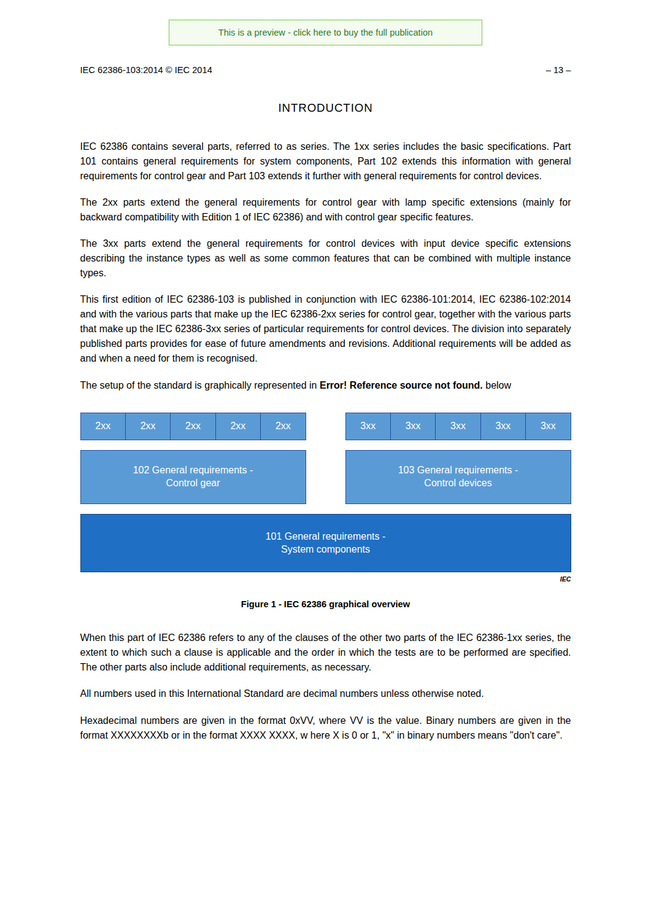This is a preview - click here to buy the full publication
IEC 62386-103:2014 © IEC 2014 – 13 –
INTRODUCTION
IEC 62386 contains several parts, referred to as series. The 1xx series includes the basic specifications. Part 101 contains general requirements for system components, Part 102 extends this information with general requirements for control gear and Part 103 extends it further with general requirements for control devices.
The 2xx parts extend the general requirements for control gear with lamp specific extensions (mainly for backward compatibility with Edition 1 of IEC 62386) and with control gear specific features.
The 3xx parts extend the general requirements for control devices with input device specific extensions describing the instance types as well as some common features that can be combined with multiple instance types.
This first edition of IEC 62386-103 is published in conjunction with IEC 62386-101:2014, IEC 62386-102:2014 and with the various parts that make up the IEC 62386-2xx series for control gear, together with the various parts that make up the IEC 62386-3xx series of particular requirements for control devices. The division into separately published parts provides for ease of future amendments and revisions. Additional requirements will be added as and when a need for them is recognised.
The setup of the standard is graphically represented in Error! Reference source not found. below
2xx
2xx
2xx
2xx
2xx
3xx
3xx
3xx
3xx
3xx
102 General requirements -
Control gear
103 General requirements -
Control devices
101 General requirements -
System components
IEC
Figure 1 - IEC 62386 graphical overview
When this part of IEC 62386 refers to any of the clauses of the other two parts of the IEC 62386-1xx series, the extent to which such a clause is applicable and the order in which the tests are to be performed are specified. The other parts also include additional requirements, as necessary.
All numbers used in this International Standard are decimal numbers unless otherwise noted.
Hexadecimal numbers are given in the format 0xVV, where VV is the value. Binary numbers are given in the format XXXXXXXXb or in the format XXXX XXXX, w here X is 0 or 1, "x" in binary numbers means "don't care".